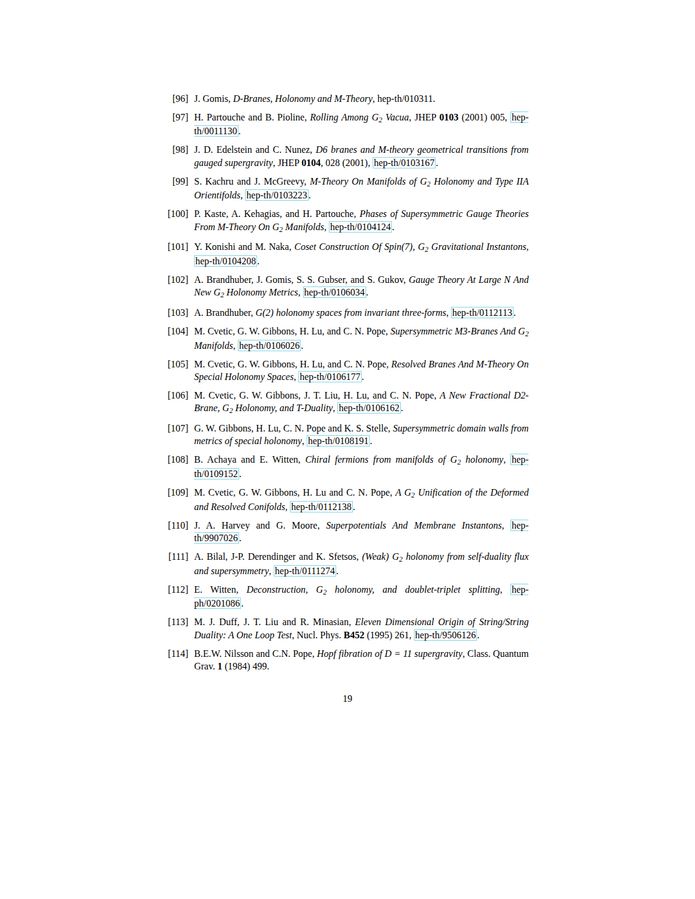[96] J. Gomis, D-Branes, Holonomy and M-Theory, hep-th/010311.
[97] H. Partouche and B. Pioline, Rolling Among G2 Vacua, JHEP 0103 (2001) 005, hep-th/0011130.
[98] J. D. Edelstein and C. Nunez, D6 branes and M-theory geometrical transitions from gauged supergravity, JHEP 0104, 028 (2001), hep-th/0103167.
[99] S. Kachru and J. McGreevy, M-Theory On Manifolds of G2 Holonomy and Type IIA Orientifolds, hep-th/0103223.
[100] P. Kaste, A. Kehagias, and H. Partouche, Phases of Supersymmetric Gauge Theories From M-Theory On G2 Manifolds, hep-th/0104124.
[101] Y. Konishi and M. Naka, Coset Construction Of Spin(7), G2 Gravitational Instantons, hep-th/0104208.
[102] A. Brandhuber, J. Gomis, S. S. Gubser, and S. Gukov, Gauge Theory At Large N And New G2 Holonomy Metrics, hep-th/0106034.
[103] A. Brandhuber, G(2) holonomy spaces from invariant three-forms, hep-th/0112113.
[104] M. Cvetic, G. W. Gibbons, H. Lu, and C. N. Pope, Supersymmetric M3-Branes And G2 Manifolds, hep-th/0106026.
[105] M. Cvetic, G. W. Gibbons, H. Lu, and C. N. Pope, Resolved Branes And M-Theory On Special Holonomy Spaces, hep-th/0106177.
[106] M. Cvetic, G. W. Gibbons, J. T. Liu, H. Lu, and C. N. Pope, A New Fractional D2-Brane, G2 Holonomy, and T-Duality, hep-th/0106162.
[107] G. W. Gibbons, H. Lu, C. N. Pope and K. S. Stelle, Supersymmetric domain walls from metrics of special holonomy, hep-th/0108191.
[108] B. Achaya and E. Witten, Chiral fermions from manifolds of G2 holonomy, hep-th/0109152.
[109] M. Cvetic, G. W. Gibbons, H. Lu and C. N. Pope, A G2 Unification of the Deformed and Resolved Conifolds, hep-th/0112138.
[110] J. A. Harvey and G. Moore, Superpotentials And Membrane Instantons, hep-th/9907026.
[111] A. Bilal, J-P. Derendinger and K. Sfetsos, (Weak) G2 holonomy from self-duality flux and supersymmetry, hep-th/0111274.
[112] E. Witten, Deconstruction, G2 holonomy, and doublet-triplet splitting, hep-ph/0201086.
[113] M. J. Duff, J. T. Liu and R. Minasian, Eleven Dimensional Origin of String/String Duality: A One Loop Test, Nucl. Phys. B452 (1995) 261, hep-th/9506126.
[114] B.E.W. Nilsson and C.N. Pope, Hopf fibration of D = 11 supergravity, Class. Quantum Grav. 1 (1984) 499.
19